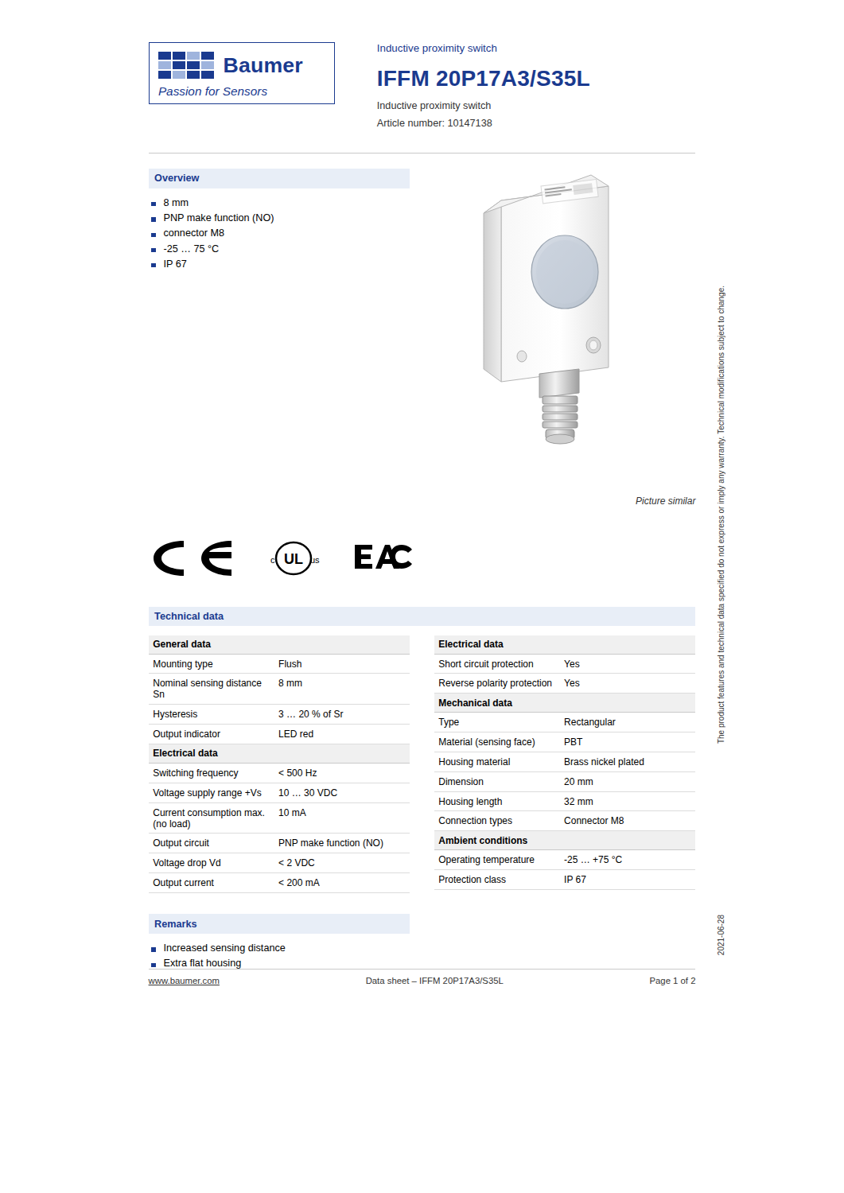Baumer
Passion for Sensors
Inductive proximity switch
IFFM 20P17A3/S35L
Inductive proximity switch
Article number: 10147138
Overview
8 mm
PNP make function (NO)
connector M8
-25 … 75 °C
IP 67
Picture similar
UL c us
Technical data
General data
| Mounting type | Flush |
| Nominal sensing distance Sn | 8 mm |
| Hysteresis | 3 … 20 % of Sr |
| Output indicator | LED red |
Electrical data
| Switching frequency | < 500 Hz |
| Voltage supply range +Vs | 10 … 30 VDC |
| Current consumption max. (no load) | 10 mA |
| Output circuit | PNP make function (NO) |
| Voltage drop Vd | < 2 VDC |
| Output current | < 200 mA |
Remarks
Increased sensing distance
Extra flat housing
Electrical data
| Short circuit protection | Yes |
| Reverse polarity protection | Yes |
Mechanical data
| Type | Rectangular |
| Material (sensing face) | PBT |
| Housing material | Brass nickel plated |
| Dimension | 20 mm |
| Housing length | 32 mm |
| Connection types | Connector M8 |
Ambient conditions
| Operating temperature | -25 … +75 °C |
| Protection class | IP 67 |
The product features and technical data specified do not express or imply any warranty. Technical modifications subject to change.
2021-06-28
www.baumer.com
Data sheet – IFFM 20P17A3/S35L
Page 1 of 2